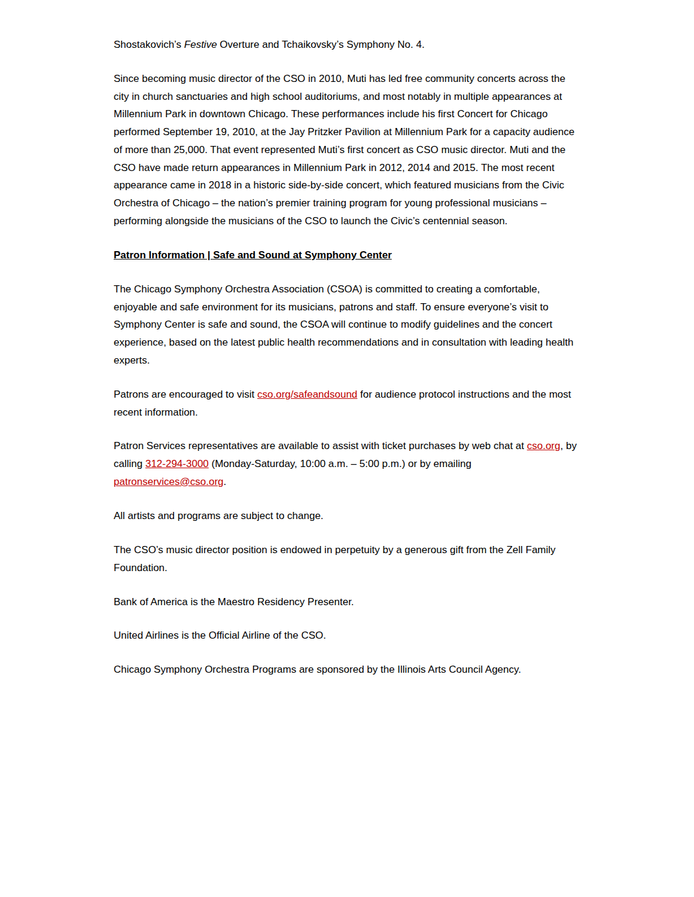Shostakovich’s Festive Overture and Tchaikovsky’s Symphony No. 4.
Since becoming music director of the CSO in 2010, Muti has led free community concerts across the city in church sanctuaries and high school auditoriums, and most notably in multiple appearances at Millennium Park in downtown Chicago. These performances include his first Concert for Chicago performed September 19, 2010, at the Jay Pritzker Pavilion at Millennium Park for a capacity audience of more than 25,000. That event represented Muti’s first concert as CSO music director. Muti and the CSO have made return appearances in Millennium Park in 2012, 2014 and 2015. The most recent appearance came in 2018 in a historic side-by-side concert, which featured musicians from the Civic Orchestra of Chicago – the nation’s premier training program for young professional musicians – performing alongside the musicians of the CSO to launch the Civic’s centennial season.
Patron Information | Safe and Sound at Symphony Center
The Chicago Symphony Orchestra Association (CSOA) is committed to creating a comfortable, enjoyable and safe environment for its musicians, patrons and staff. To ensure everyone’s visit to Symphony Center is safe and sound, the CSOA will continue to modify guidelines and the concert experience, based on the latest public health recommendations and in consultation with leading health experts.
Patrons are encouraged to visit cso.org/safeandsound for audience protocol instructions and the most recent information.
Patron Services representatives are available to assist with ticket purchases by web chat at cso.org, by calling 312-294-3000 (Monday-Saturday, 10:00 a.m. – 5:00 p.m.) or by emailing patronservices@cso.org.
All artists and programs are subject to change.
The CSO’s music director position is endowed in perpetuity by a generous gift from the Zell Family Foundation.
Bank of America is the Maestro Residency Presenter.
United Airlines is the Official Airline of the CSO.
Chicago Symphony Orchestra Programs are sponsored by the Illinois Arts Council Agency.